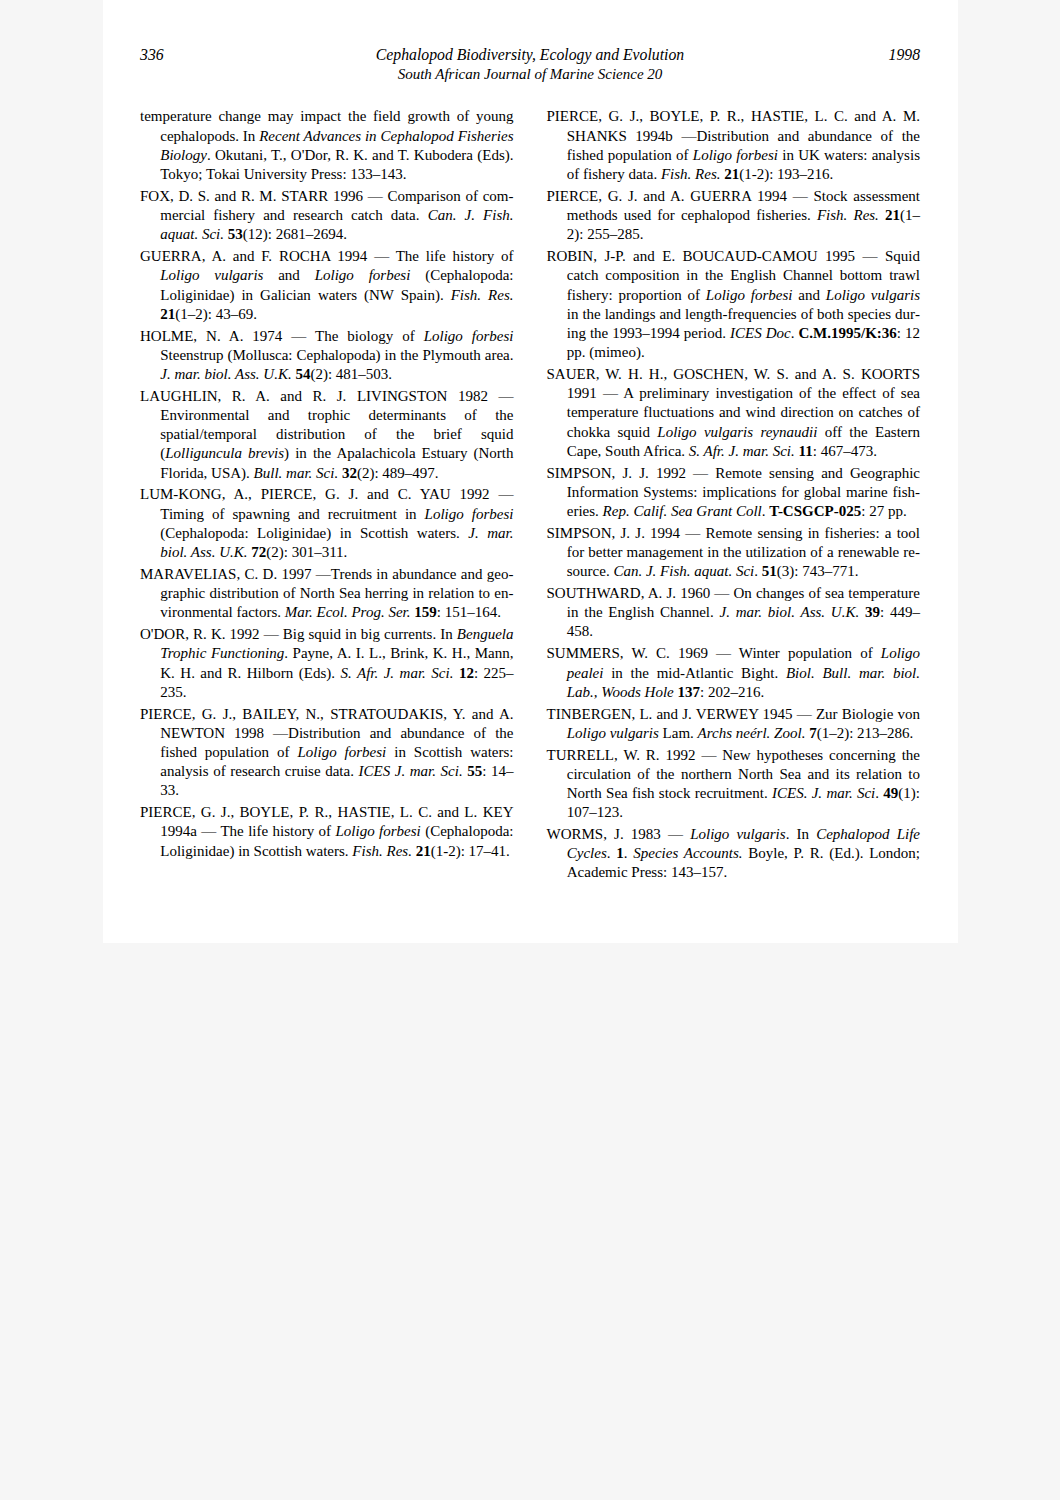336
Cephalopod Biodiversity, Ecology and Evolution South African Journal of Marine Science 20
1998
temperature change may impact the field growth of young cephalopods. In Recent Advances in Cephalopod Fisheries Biology. Okutani, T., O'Dor, R. K. and T. Kubodera (Eds). Tokyo; Tokai University Press: 133–143.
FOX, D. S. and R. M. STARR 1996 — Comparison of commercial fishery and research catch data. Can. J. Fish. aquat. Sci. 53(12): 2681–2694.
GUERRA, A. and F. ROCHA 1994 — The life history of Loligo vulgaris and Loligo forbesi (Cephalopoda: Loliginidae) in Galician waters (NW Spain). Fish. Res. 21(1–2): 43–69.
HOLME, N. A. 1974 — The biology of Loligo forbesi Steenstrup (Mollusca: Cephalopoda) in the Plymouth area. J. mar. biol. Ass. U.K. 54(2): 481–503.
LAUGHLIN, R. A. and R. J. LIVINGSTON 1982 — Environmental and trophic determinants of the spatial/temporal distribution of the brief squid (Lolliguncula brevis) in the Apalachicola Estuary (North Florida, USA). Bull. mar. Sci. 32(2): 489–497.
LUM-KONG, A., PIERCE, G. J. and C. YAU 1992 — Timing of spawning and recruitment in Loligo forbesi (Cephalopoda: Loliginidae) in Scottish waters. J. mar. biol. Ass. U.K. 72(2): 301–311.
MARAVELIAS, C. D. 1997 —Trends in abundance and geographic distribution of North Sea herring in relation to environmental factors. Mar. Ecol. Prog. Ser. 159: 151–164.
O'DOR, R. K. 1992 — Big squid in big currents. In Benguela Trophic Functioning. Payne, A. I. L., Brink, K. H., Mann, K. H. and R. Hilborn (Eds). S. Afr. J. mar. Sci. 12: 225–235.
PIERCE, G. J., BAILEY, N., STRATOUDAKIS, Y. and A. NEWTON 1998 —Distribution and abundance of the fished population of Loligo forbesi in Scottish waters: analysis of research cruise data. ICES J. mar. Sci. 55: 14–33.
PIERCE, G. J., BOYLE, P. R., HASTIE, L. C. and L. KEY 1994a — The life history of Loligo forbesi (Cephalopoda: Loliginidae) in Scottish waters. Fish. Res. 21(1-2): 17–41.
PIERCE, G. J., BOYLE, P. R., HASTIE, L. C. and A. M. SHANKS 1994b —Distribution and abundance of the fished population of Loligo forbesi in UK waters: analysis of fishery data. Fish. Res. 21(1-2): 193–216.
PIERCE, G. J. and A. GUERRA 1994 — Stock assessment methods used for cephalopod fisheries. Fish. Res. 21(1–2): 255–285.
ROBIN, J-P. and E. BOUCAUD-CAMOU 1995 — Squid catch composition in the English Channel bottom trawl fishery: proportion of Loligo forbesi and Loligo vulgaris in the landings and length-frequencies of both species during the 1993–1994 period. ICES Doc. C.M.1995/K:36: 12 pp. (mimeo).
SAUER, W. H. H., GOSCHEN, W. S. and A. S. KOORTS 1991 — A preliminary investigation of the effect of sea temperature fluctuations and wind direction on catches of chokka squid Loligo vulgaris reynaudii off the Eastern Cape, South Africa. S. Afr. J. mar. Sci. 11: 467–473.
SIMPSON, J. J. 1992 — Remote sensing and Geographic Information Systems: implications for global marine fisheries. Rep. Calif. Sea Grant Coll. T-CSGCP-025: 27 pp.
SIMPSON, J. J. 1994 — Remote sensing in fisheries: a tool for better management in the utilization of a renewable resource. Can. J. Fish. aquat. Sci. 51(3): 743–771.
SOUTHWARD, A. J. 1960 — On changes of sea temperature in the English Channel. J. mar. biol. Ass. U.K. 39: 449–458.
SUMMERS, W. C. 1969 — Winter population of Loligo pealei in the mid-Atlantic Bight. Biol. Bull. mar. biol. Lab., Woods Hole 137: 202–216.
TINBERGEN, L. and J. VERWEY 1945 — Zur Biologie von Loligo vulgaris Lam. Archs neérl. Zool. 7(1–2): 213–286.
TURRELL, W. R. 1992 — New hypotheses concerning the circulation of the northern North Sea and its relation to North Sea fish stock recruitment. ICES. J. mar. Sci. 49(1): 107–123.
WORMS, J. 1983 — Loligo vulgaris. In Cephalopod Life Cycles. 1. Species Accounts. Boyle, P. R. (Ed.). London; Academic Press: 143–157.